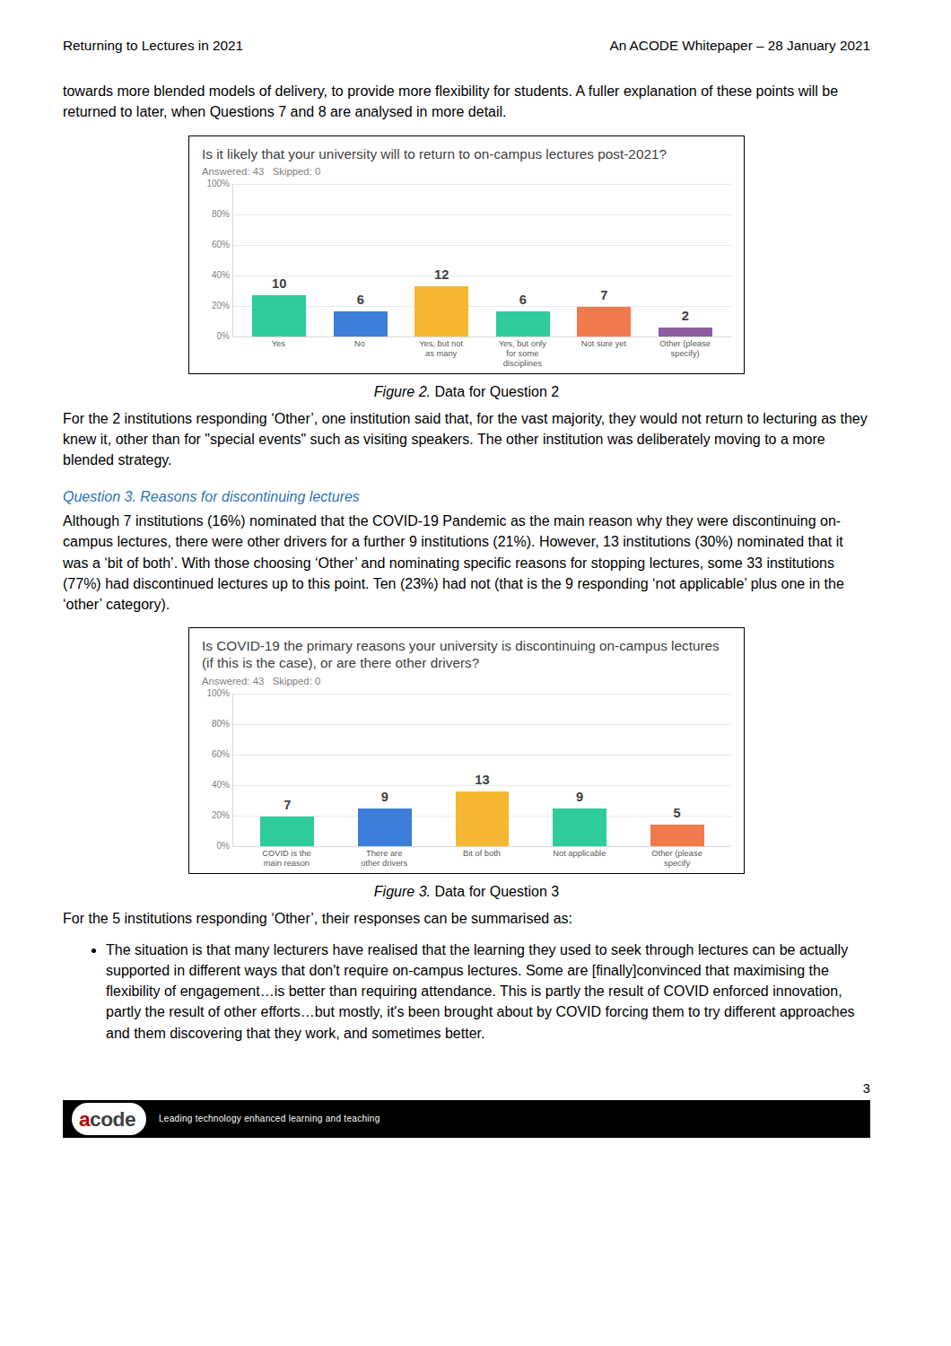Returning to Lectures in 2021 An ACODE Whitepaper – 28 January 2021
towards more blended models of delivery, to provide more flexibility for students. A fuller explanation of these points will be returned to later, when Questions 7 and 8 are analysed in more detail.
Is it likely that your university will to return to on-campus lectures post-2021?
Answered: 43 Skipped: 0
100%
80%
60%
40%
20%
0%
10
6
12
6
7
2
Yes
No
Yes, but not as many
Yes, but only for some disciplines
Not sure yet
Other (please specify)
Figure 2. Data for Question 2
For the 2 institutions responding ‘Other’, one institution said that, for the vast majority, they would not return to lecturing as they knew it, other than for "special events" such as visiting speakers. The other institution was deliberately moving to a more blended strategy.
Question 3. Reasons for discontinuing lectures
Although 7 institutions (16%) nominated that the COVID-19 Pandemic as the main reason why they were discontinuing on-campus lectures, there were other drivers for a further 9 institutions (21%). However, 13 institutions (30%) nominated that it was a ‘bit of both’. With those choosing ‘Other’ and nominating specific reasons for stopping lectures, some 33 institutions (77%) had discontinued lectures up to this point. Ten (23%) had not (that is the 9 responding ‘not applicable’ plus one in the ‘other’ category).
Is COVID-19 the primary reasons your university is discontinuing on-campus lectures (if this is the case), or are there other drivers?
Answered: 43 Skipped: 0
100%
80%
60%
40%
20%
0%
7
9
13
9
5
COVID is the main reason
There are other drivers
Bit of both
Not applicable
Other (please specify
Figure 3. Data for Question 3
For the 5 institutions responding ‘Other’, their responses can be summarised as:
The situation is that many lecturers have realised that the learning they used to seek through lectures can be actually supported in different ways that don't require on-campus lectures. Some are [finally]convinced that maximising the flexibility of engagement…is better than requiring attendance. This is partly the result of COVID enforced innovation, partly the result of other efforts…but mostly, it's been brought about by COVID forcing them to try different approaches and them discovering that they work, and sometimes better.
3
acode Leading technology enhanced learning and teaching